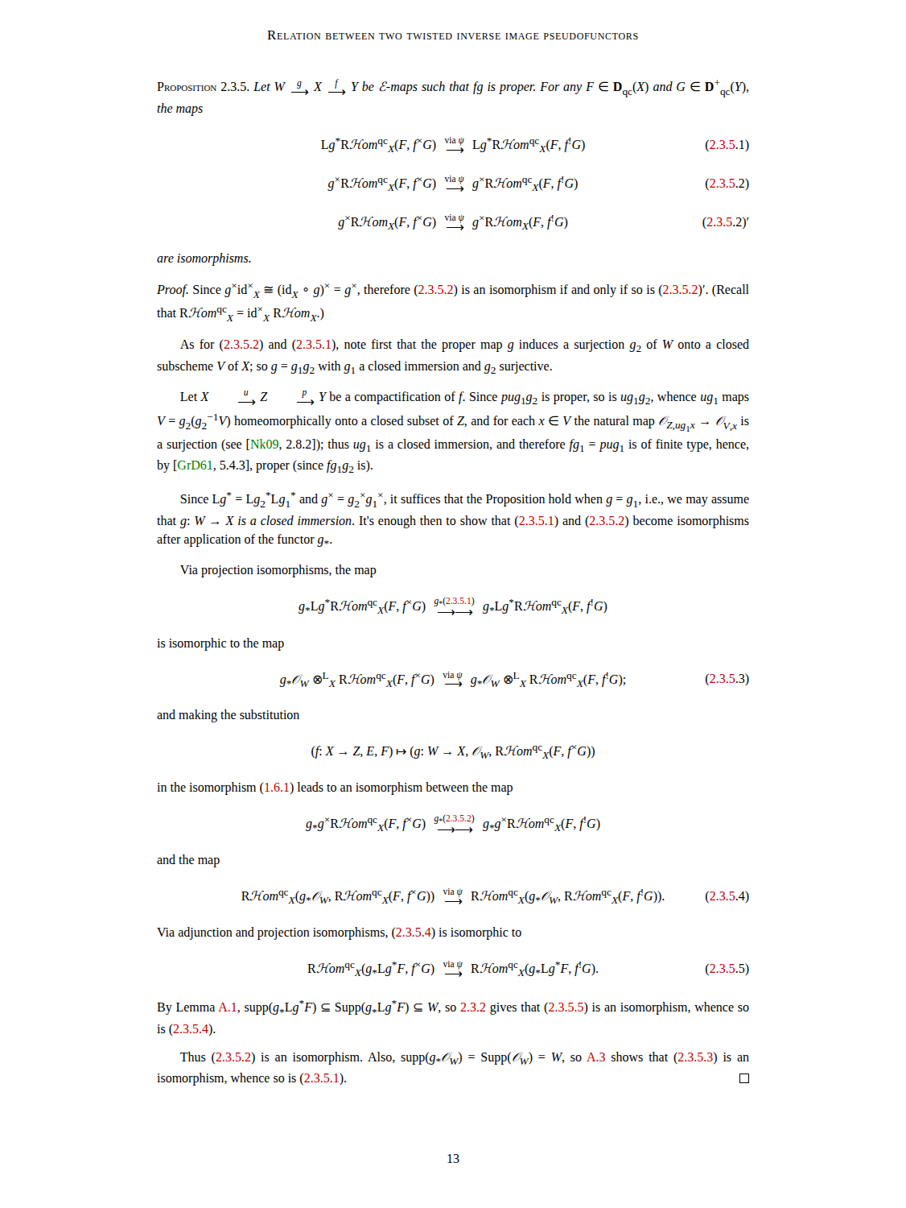Relation between two twisted inverse image pseudofunctors
Proposition 2.3.5. Let W g⟶ X f⟶ Y be ℰ-maps such that fg is proper. For any F ∈ Dqc(X) and G ∈ D+qc(Y), the maps
Lg*RℋomqcX(F, f×G) via ψ⟶ Lg*RℋomqcX(F, f!G) (2.3.5.1)
g×RℋomqcX(F, f×G) via ψ⟶ g×RℋomqcX(F, f!G) (2.3.5.2)
g×RℋomX(F, f×G) via ψ⟶ g×RℋomX(F, f!G) (2.3.5.2)′
are isomorphisms.
Proof. Since g×id×X ≅ (idX ∘ g)× = g×, therefore (2.3.5.2) is an isomorphism if and only if so is (2.3.5.2)′. (Recall that RℋomqcX = id×X RℋomX.)
As for (2.3.5.2) and (2.3.5.1), note first that the proper map g induces a surjection g2 of W onto a closed subscheme V of X; so g = g1g2 with g1 a closed immersion and g2 surjective.
Let X u⟶ Z p⟶ Y be a compactification of f. Since pug1g2 is proper, so is ug1g2, whence ug1 maps V = g2(g2−1V) homeomorphically onto a closed subset of Z, and for each x ∈ V the natural map 𝒪Z,ug1x → 𝒪V,x is a surjection (see [Nk09, 2.8.2]); thus ug1 is a closed immersion, and therefore fg1 = pug1 is of finite type, hence, by [GrD61, 5.4.3], proper (since fg1g2 is).
Since Lg* = Lg2*Lg1* and g× = g2×g1×, it suffices that the Proposition hold when g = g1, i.e., we may assume that g: W → X is a closed immersion. It's enough then to show that (2.3.5.1) and (2.3.5.2) become isomorphisms after application of the functor g*.
Via projection isomorphisms, the map
g*Lg*RℋomqcX(F, f×G) g*(2.3.5.1)⟶⟶ g*Lg*RℋomqcX(F, f!G)
is isomorphic to the map
g*𝒪W ⊗LX RℋomqcX(F, f×G) via ψ⟶ g*𝒪W ⊗LX RℋomqcX(F, f!G); (2.3.5.3)
and making the substitution
(f: X → Z, E, F) ↦ (g: W → X, 𝒪W, RℋomqcX(F, f×G))
in the isomorphism (1.6.1) leads to an isomorphism between the map
g*g×RℋomqcX(F, f×G) g*(2.3.5.2)⟶⟶ g*g×RℋomqcX(F, f!G)
and the map
RℋomqcX(g*𝒪W, RℋomqcX(F, f×G)) via ψ⟶ RℋomqcX(g*𝒪W, RℋomqcX(F, f!G)). (2.3.5.4)
Via adjunction and projection isomorphisms, (2.3.5.4) is isomorphic to
RℋomqcX(g*Lg*F, f×G) via ψ⟶ RℋomqcX(g*Lg*F, f!G). (2.3.5.5)
By Lemma A.1, supp(g*Lg*F) ⊆ Supp(g*Lg*F) ⊆ W, so 2.3.2 gives that (2.3.5.5) is an isomorphism, whence so is (2.3.5.4).
Thus (2.3.5.2) is an isomorphism. Also, supp(g*𝒪W) = Supp(𝒪W) = W, so A.3 shows that (2.3.5.3) is an isomorphism, whence so is (2.3.5.1).
13